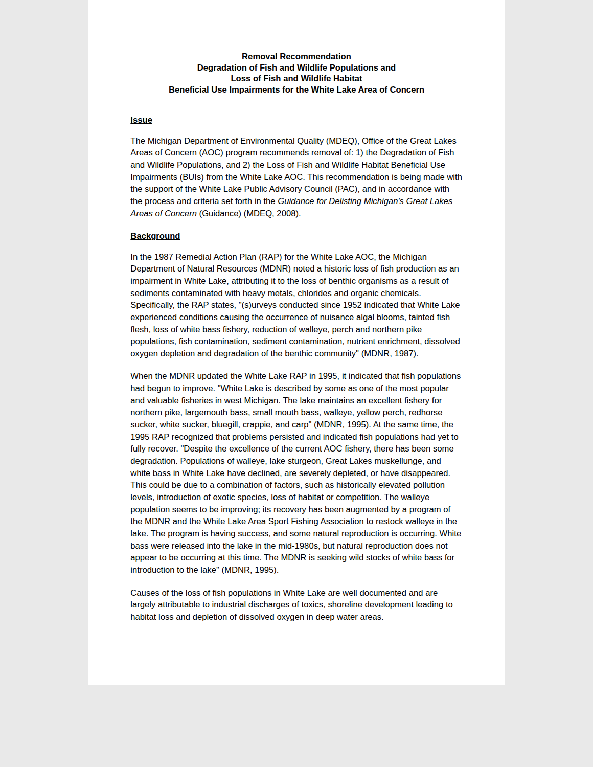Removal Recommendation
Degradation of Fish and Wildlife Populations and
Loss of Fish and Wildlife Habitat
Beneficial Use Impairments for the White Lake Area of Concern
Issue
The Michigan Department of Environmental Quality (MDEQ), Office of the Great Lakes Areas of Concern (AOC) program recommends removal of: 1) the Degradation of Fish and Wildlife Populations, and 2) the Loss of Fish and Wildlife Habitat Beneficial Use Impairments (BUIs) from the White Lake AOC. This recommendation is being made with the support of the White Lake Public Advisory Council (PAC), and in accordance with the process and criteria set forth in the Guidance for Delisting Michigan's Great Lakes Areas of Concern (Guidance) (MDEQ, 2008).
Background
In the 1987 Remedial Action Plan (RAP) for the White Lake AOC, the Michigan Department of Natural Resources (MDNR) noted a historic loss of fish production as an impairment in White Lake, attributing it to the loss of benthic organisms as a result of sediments contaminated with heavy metals, chlorides and organic chemicals. Specifically, the RAP states, "(s)urveys conducted since 1952 indicated that White Lake experienced conditions causing the occurrence of nuisance algal blooms, tainted fish flesh, loss of white bass fishery, reduction of walleye, perch and northern pike populations, fish contamination, sediment contamination, nutrient enrichment, dissolved oxygen depletion and degradation of the benthic community" (MDNR, 1987).
When the MDNR updated the White Lake RAP in 1995, it indicated that fish populations had begun to improve. "White Lake is described by some as one of the most popular and valuable fisheries in west Michigan. The lake maintains an excellent fishery for northern pike, largemouth bass, small mouth bass, walleye, yellow perch, redhorse sucker, white sucker, bluegill, crappie, and carp" (MDNR, 1995). At the same time, the 1995 RAP recognized that problems persisted and indicated fish populations had yet to fully recover. "Despite the excellence of the current AOC fishery, there has been some degradation. Populations of walleye, lake sturgeon, Great Lakes muskellunge, and white bass in White Lake have declined, are severely depleted, or have disappeared. This could be due to a combination of factors, such as historically elevated pollution levels, introduction of exotic species, loss of habitat or competition. The walleye population seems to be improving; its recovery has been augmented by a program of the MDNR and the White Lake Area Sport Fishing Association to restock walleye in the lake. The program is having success, and some natural reproduction is occurring. White bass were released into the lake in the mid-1980s, but natural reproduction does not appear to be occurring at this time. The MDNR is seeking wild stocks of white bass for introduction to the lake" (MDNR, 1995).
Causes of the loss of fish populations in White Lake are well documented and are largely attributable to industrial discharges of toxics, shoreline development leading to habitat loss and depletion of dissolved oxygen in deep water areas.